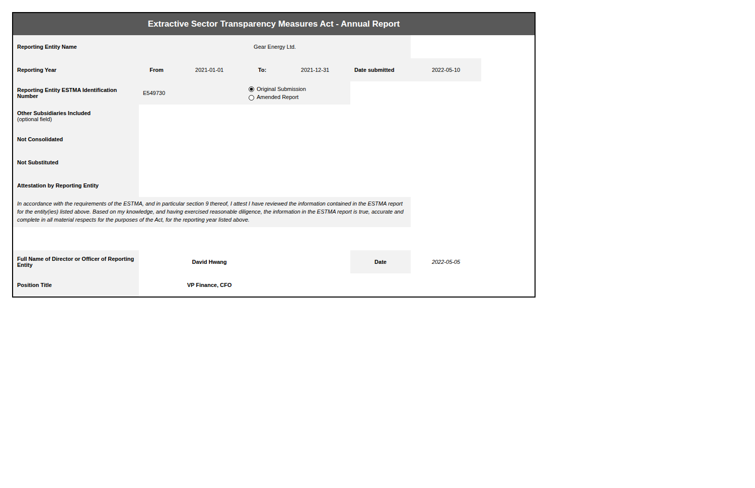Extractive Sector Transparency Measures Act - Annual Report
| Reporting Entity Name | Gear Energy Ltd. | | |
| Reporting Year | From | 2021-01-01 | To: | 2021-12-31 | Date submitted | 2022-05-10 | |
| Reporting Entity ESTMA Identification Number | E549730 | Original Submission Amended Report | | | |
| Other Subsidiaries Included (optional field) | |
| Not Consolidated | |
| Not Substituted | |
| Attestation by Reporting Entity | |
| In accordance with the requirements of the ESTMA, and in particular section 9 thereof, I attest I have reviewed the information contained in the ESTMA report for the entity(ies) listed above. Based on my knowledge, and having exercised reasonable diligence, the information in the ESTMA report is true, accurate and complete in all material respects for the purposes of the Act, for the reporting year listed above. | | |
| Full Name of Director or Officer of Reporting Entity | David Hwang | | Date | 2022-05-05 | |
| Position Title | VP Finance, CFO | | | | |